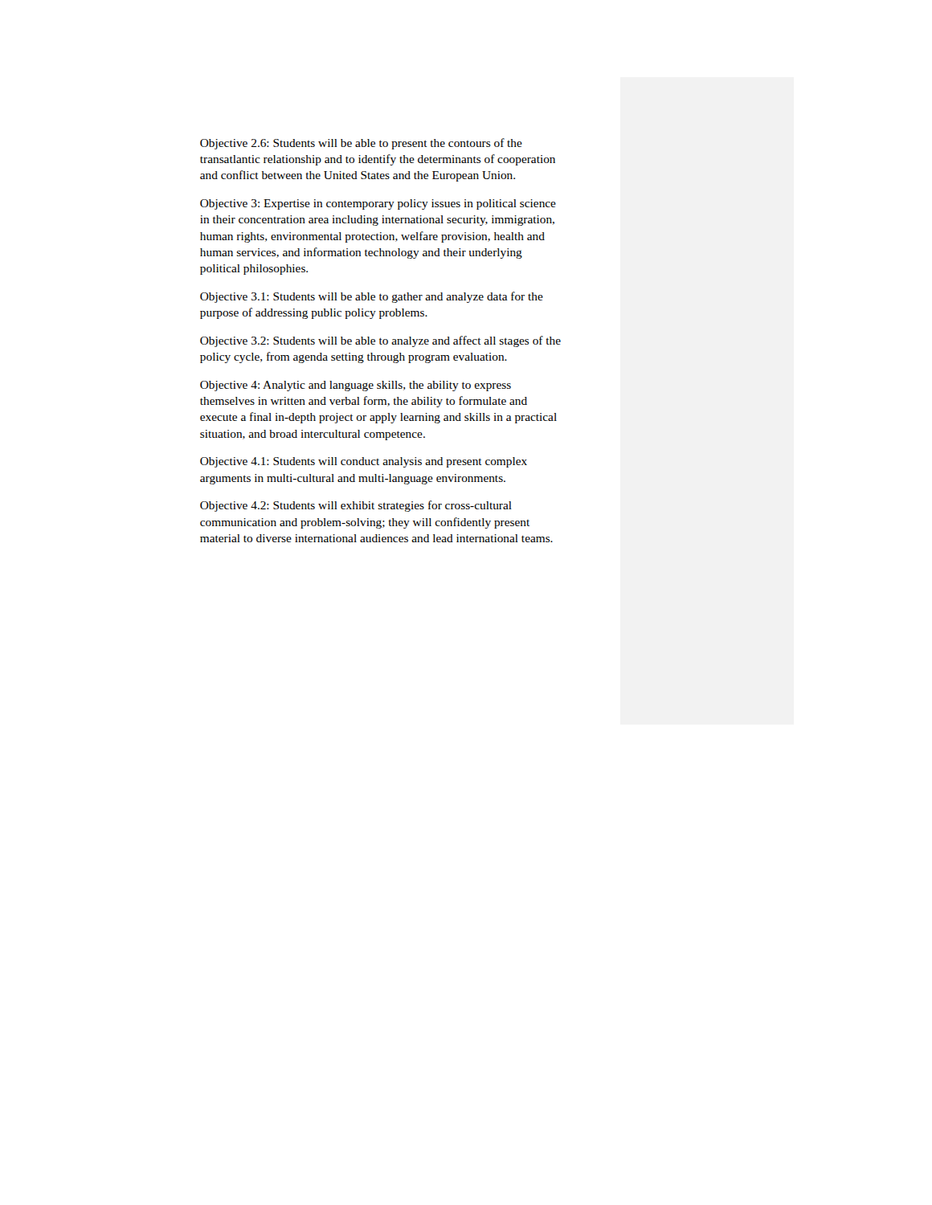Objective 2.6: Students will be able to present the contours of the transatlantic relationship and to identify the determinants of cooperation and conflict between the United States and the European Union.
Objective 3: Expertise in contemporary policy issues in political science in their concentration area including international security, immigration, human rights, environmental protection, welfare provision, health and human services, and information technology and their underlying political philosophies.
Objective 3.1: Students will be able to gather and analyze data for the purpose of addressing public policy problems.
Objective 3.2: Students will be able to analyze and affect all stages of the policy cycle, from agenda setting through program evaluation.
Objective 4: Analytic and language skills, the ability to express themselves in written and verbal form, the ability to formulate and execute a final in-depth project or apply learning and skills in a practical situation, and broad intercultural competence.
Objective 4.1: Students will conduct analysis and present complex arguments in multi-cultural and multi-language environments.
Objective 4.2: Students will exhibit strategies for cross-cultural communication and problem-solving; they will confidently present material to diverse international audiences and lead international teams.